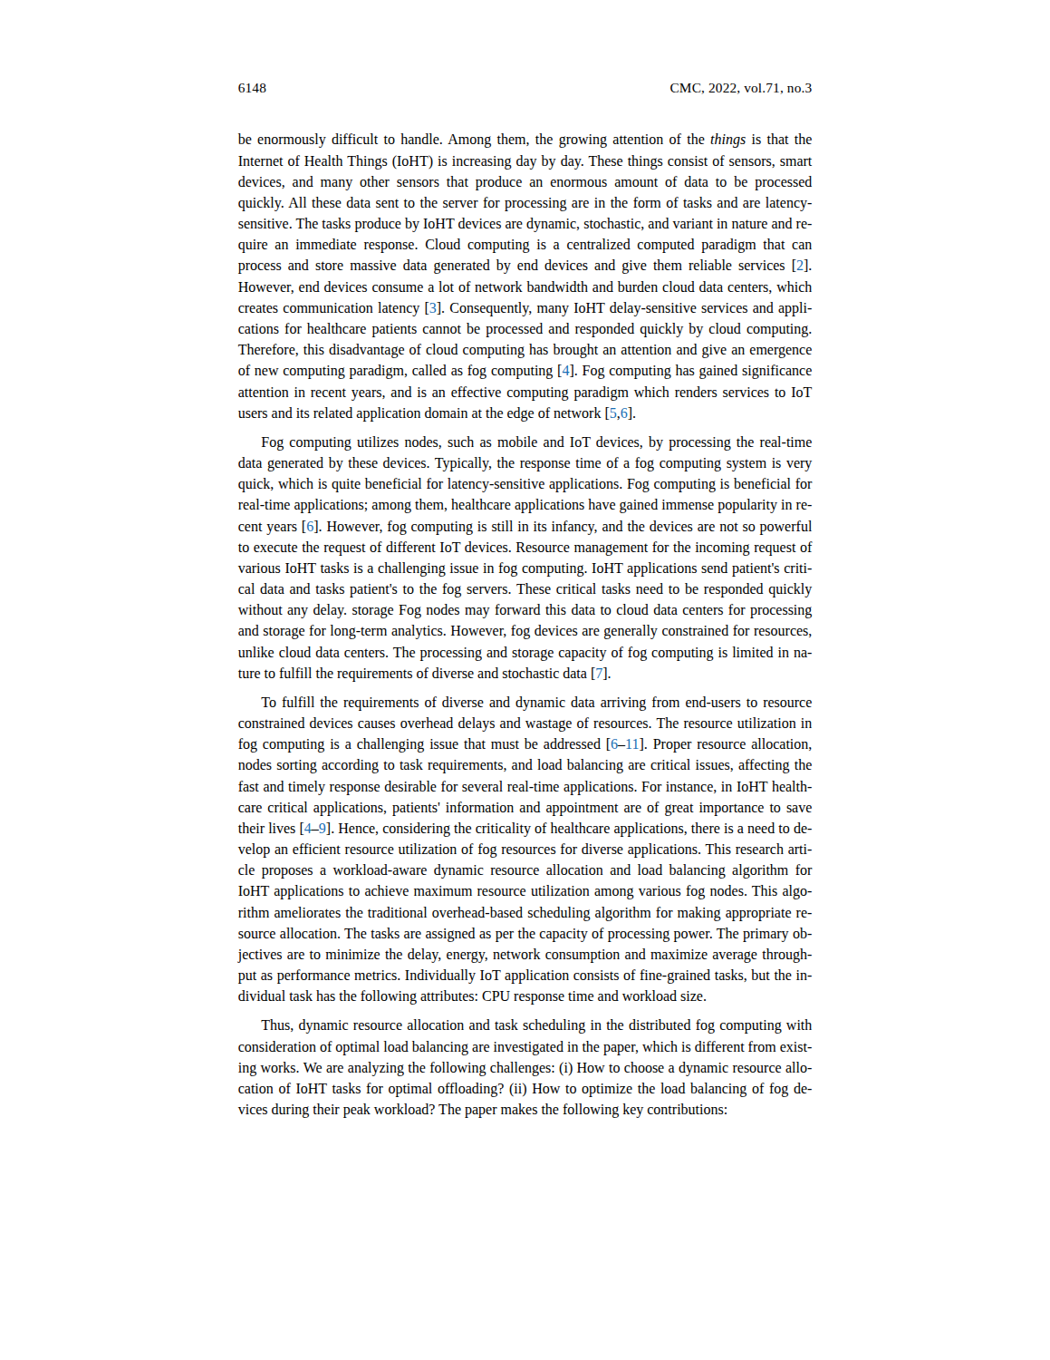6148 CMC, 2022, vol.71, no.3
be enormously difficult to handle. Among them, the growing attention of the things is that the Internet of Health Things (IoHT) is increasing day by day. These things consist of sensors, smart devices, and many other sensors that produce an enormous amount of data to be processed quickly. All these data sent to the server for processing are in the form of tasks and are latency-sensitive. The tasks produce by IoHT devices are dynamic, stochastic, and variant in nature and require an immediate response. Cloud computing is a centralized computed paradigm that can process and store massive data generated by end devices and give them reliable services [2]. However, end devices consume a lot of network bandwidth and burden cloud data centers, which creates communication latency [3]. Consequently, many IoHT delay-sensitive services and applications for healthcare patients cannot be processed and responded quickly by cloud computing. Therefore, this disadvantage of cloud computing has brought an attention and give an emergence of new computing paradigm, called as fog computing [4]. Fog computing has gained significance attention in recent years, and is an effective computing paradigm which renders services to IoT users and its related application domain at the edge of network [5,6].
Fog computing utilizes nodes, such as mobile and IoT devices, by processing the real-time data generated by these devices. Typically, the response time of a fog computing system is very quick, which is quite beneficial for latency-sensitive applications. Fog computing is beneficial for real-time applications; among them, healthcare applications have gained immense popularity in recent years [6]. However, fog computing is still in its infancy, and the devices are not so powerful to execute the request of different IoT devices. Resource management for the incoming request of various IoHT tasks is a challenging issue in fog computing. IoHT applications send patient's critical data and tasks patient's to the fog servers. These critical tasks need to be responded quickly without any delay. storage Fog nodes may forward this data to cloud data centers for processing and storage for long-term analytics. However, fog devices are generally constrained for resources, unlike cloud data centers. The processing and storage capacity of fog computing is limited in nature to fulfill the requirements of diverse and stochastic data [7].
To fulfill the requirements of diverse and dynamic data arriving from end-users to resource constrained devices causes overhead delays and wastage of resources. The resource utilization in fog computing is a challenging issue that must be addressed [6–11]. Proper resource allocation, nodes sorting according to task requirements, and load balancing are critical issues, affecting the fast and timely response desirable for several real-time applications. For instance, in IoHT healthcare critical applications, patients' information and appointment are of great importance to save their lives [4–9]. Hence, considering the criticality of healthcare applications, there is a need to develop an efficient resource utilization of fog resources for diverse applications. This research article proposes a workload-aware dynamic resource allocation and load balancing algorithm for IoHT applications to achieve maximum resource utilization among various fog nodes. This algorithm ameliorates the traditional overhead-based scheduling algorithm for making appropriate resource allocation. The tasks are assigned as per the capacity of processing power. The primary objectives are to minimize the delay, energy, network consumption and maximize average throughput as performance metrics. Individually IoT application consists of fine-grained tasks, but the individual task has the following attributes: CPU response time and workload size.
Thus, dynamic resource allocation and task scheduling in the distributed fog computing with consideration of optimal load balancing are investigated in the paper, which is different from existing works. We are analyzing the following challenges: (i) How to choose a dynamic resource allocation of IoHT tasks for optimal offloading? (ii) How to optimize the load balancing of fog devices during their peak workload? The paper makes the following key contributions: